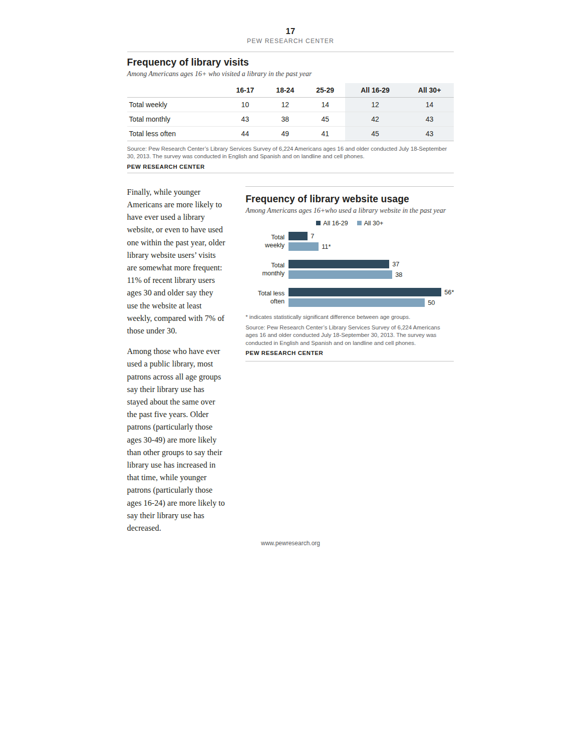17
PEW RESEARCH CENTER
Frequency of library visits
Among Americans ages 16+ who visited a library in the past year
| | 16-17 | 18-24 | 25-29 | All 16-29 | All 30+ |
| --- | --- | --- | --- | --- | --- |
| Total weekly | 10 | 12 | 14 | 12 | 14 |
| Total monthly | 43 | 38 | 45 | 42 | 43 |
| Total less often | 44 | 49 | 41 | 45 | 43 |
Source: Pew Research Center’s Library Services Survey of 6,224 Americans ages 16 and older conducted July 18-September 30, 2013. The survey was conducted in English and Spanish and on landline and cell phones.
PEW RESEARCH CENTER
Finally, while younger Americans are more likely to have ever used a library website, or even to have used one within the past year, older library website users’ visits are somewhat more frequent: 11% of recent library users ages 30 and older say they use the website at least weekly, compared with 7% of those under 30.
Among those who have ever used a public library, most patrons across all age groups say their library use has stayed about the same over the past five years. Older patrons (particularly those ages 30-49) are more likely than other groups to say their library use has increased in that time, while younger patrons (particularly those ages 16-24) are more likely to say their library use has decreased.
Frequency of library website usage
Among Americans ages 16+who used a library website in the past year
All 16-29
All 30+
Total
weekly
7
11*
Total
monthly
37
38
Total less
often
56*
50
* indicates statistically significant difference between age groups.
Source: Pew Research Center’s Library Services Survey of 6,224 Americans ages 16 and older conducted July 18-September 30, 2013. The survey was conducted in English and Spanish and on landline and cell phones.
PEW RESEARCH CENTER
www.pewresearch.org